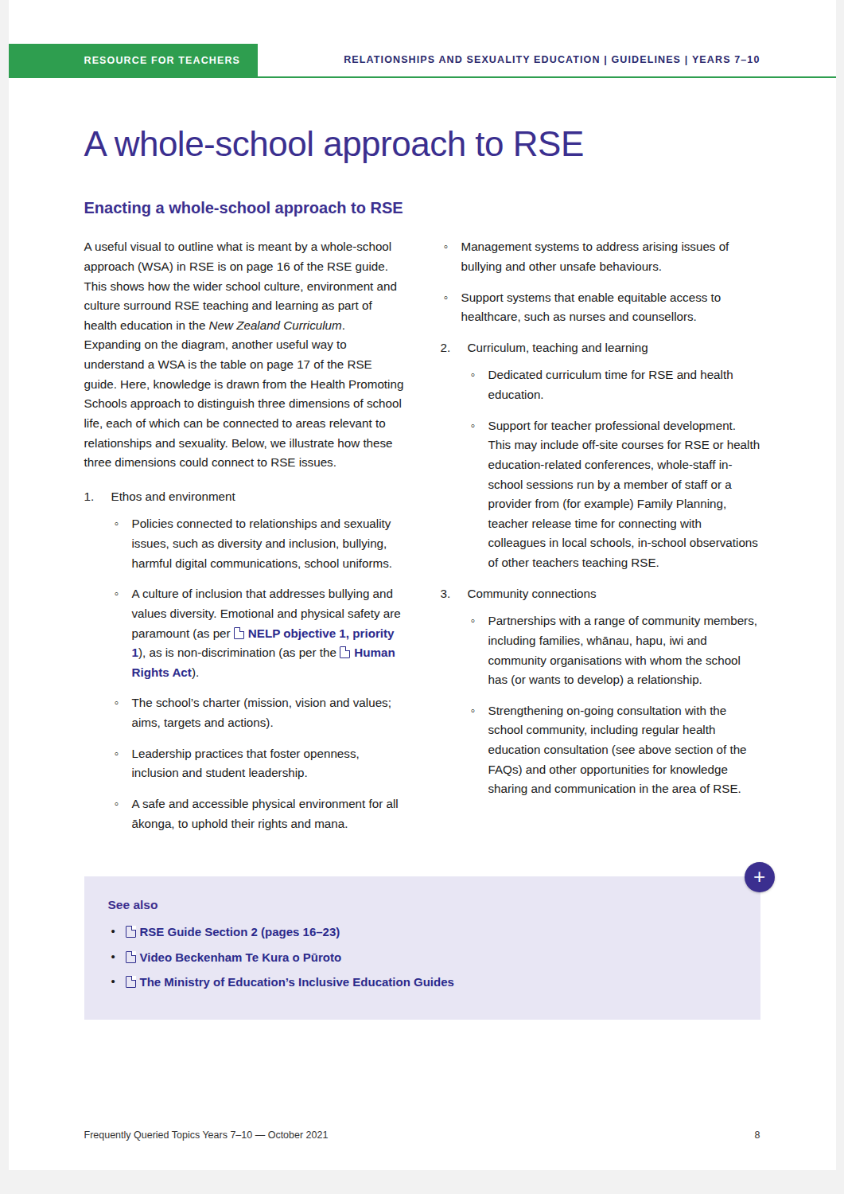RESOURCE FOR TEACHERS
RELATIONSHIPS AND SEXUALITY EDUCATION | GUIDELINES | YEARS 7–10
A whole-school approach to RSE
Enacting a whole-school approach to RSE
A useful visual to outline what is meant by a whole-school approach (WSA) in RSE is on page 16 of the RSE guide. This shows how the wider school culture, environment and culture surround RSE teaching and learning as part of health education in the New Zealand Curriculum. Expanding on the diagram, another useful way to understand a WSA is the table on page 17 of the RSE guide. Here, knowledge is drawn from the Health Promoting Schools approach to distinguish three dimensions of school life, each of which can be connected to areas relevant to relationships and sexuality. Below, we illustrate how these three dimensions could connect to RSE issues.
1 Ethos and environment
Policies connected to relationships and sexuality issues, such as diversity and inclusion, bullying, harmful digital communications, school uniforms.
A culture of inclusion that addresses bullying and values diversity. Emotional and physical safety are paramount (as per NELP objective 1, priority 1), as is non-discrimination (as per the Human Rights Act).
The school’s charter (mission, vision and values; aims, targets and actions).
Leadership practices that foster openness, inclusion and student leadership.
A safe and accessible physical environment for all ākonga, to uphold their rights and mana.
Management systems to address arising issues of bullying and other unsafe behaviours.
Support systems that enable equitable access to healthcare, such as nurses and counsellors.
2 Curriculum, teaching and learning
Dedicated curriculum time for RSE and health education.
Support for teacher professional development. This may include off-site courses for RSE or health education-related conferences, whole-staff in-school sessions run by a member of staff or a provider from (for example) Family Planning, teacher release time for connecting with colleagues in local schools, in-school observations of other teachers teaching RSE.
3 Community connections
Partnerships with a range of community members, including families, whānau, hapu, iwi and community organisations with whom the school has (or wants to develop) a relationship.
Strengthening on-going consultation with the school community, including regular health education consultation (see above section of the FAQs) and other opportunities for knowledge sharing and communication in the area of RSE.
+
See also
RSE Guide Section 2 (pages 16–23)
Video Beckenham Te Kura o Pūroto
The Ministry of Education’s Inclusive Education Guides
Frequently Queried Topics Years 7–10 — October 2021 8